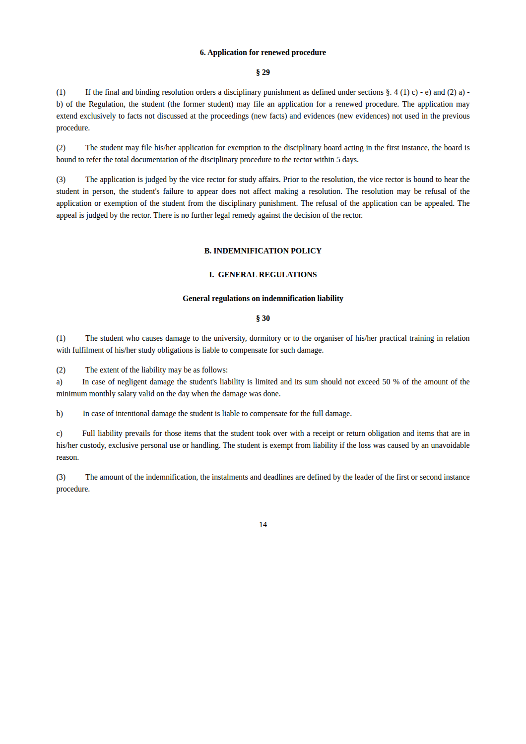6. Application for renewed procedure
§ 29
(1) If the final and binding resolution orders a disciplinary punishment as defined under sections §. 4 (1) c) - e) and (2) a) - b) of the Regulation, the student (the former student) may file an application for a renewed procedure. The application may extend exclusively to facts not discussed at the proceedings (new facts) and evidences (new evidences) not used in the previous procedure.
(2) The student may file his/her application for exemption to the disciplinary board acting in the first instance, the board is bound to refer the total documentation of the disciplinary procedure to the rector within 5 days.
(3) The application is judged by the vice rector for study affairs. Prior to the resolution, the vice rector is bound to hear the student in person, the student's failure to appear does not affect making a resolution. The resolution may be refusal of the application or exemption of the student from the disciplinary punishment. The refusal of the application can be appealed. The appeal is judged by the rector. There is no further legal remedy against the decision of the rector.
B. INDEMNIFICATION POLICY
I. GENERAL REGULATIONS
General regulations on indemnification liability
§ 30
(1) The student who causes damage to the university, dormitory or to the organiser of his/her practical training in relation with fulfilment of his/her study obligations is liable to compensate for such damage.
(2) The extent of the liability may be as follows:
a) In case of negligent damage the student's liability is limited and its sum should not exceed 50 % of the amount of the minimum monthly salary valid on the day when the damage was done.
b) In case of intentional damage the student is liable to compensate for the full damage.
c) Full liability prevails for those items that the student took over with a receipt or return obligation and items that are in his/her custody, exclusive personal use or handling. The student is exempt from liability if the loss was caused by an unavoidable reason.
(3) The amount of the indemnification, the instalments and deadlines are defined by the leader of the first or second instance procedure.
14